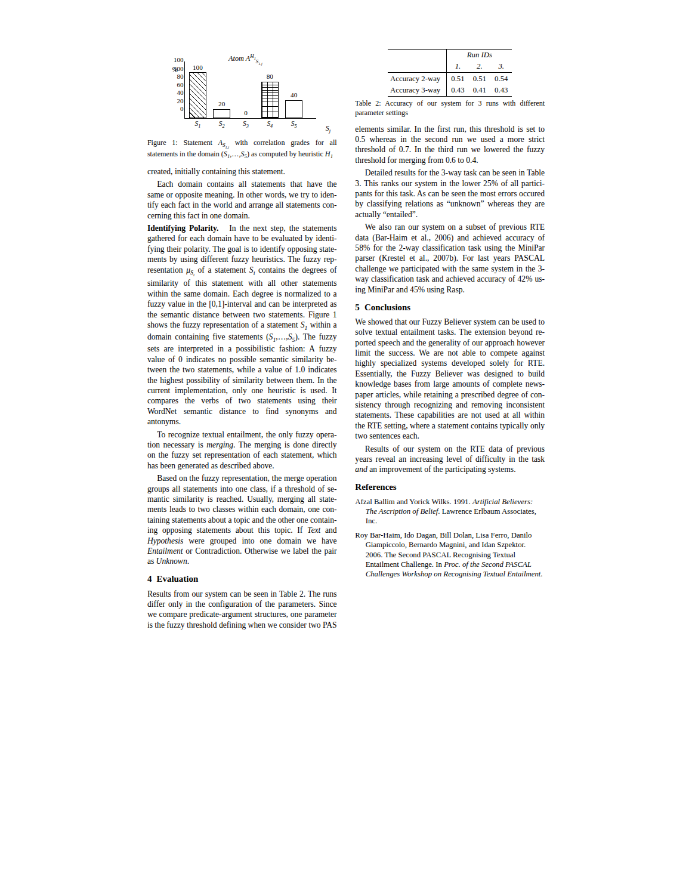Atom AH1S1.j
%
100
100
80
60
40
20
0
100
20
0
80
40
S1
S2
S3
S4
S5
Sj
Figure 1: Statement AS1.j with correlation grades for all statements in the domain (S1,…,S5) as computed by heuristic H1
created, initially containing this statement.
Each domain contains all statements that have the same or opposite meaning. In other words, we try to identify each fact in the world and arrange all statements concerning this fact in one domain.
Identifying Polarity. In the next step, the statements gathered for each domain have to be evaluated by identifying their polarity. The goal is to identify opposing statements by using different fuzzy heuristics. The fuzzy representation μSi of a statement Si contains the degrees of similarity of this statement with all other statements within the same domain. Each degree is normalized to a fuzzy value in the [0,1]-interval and can be interpreted as the semantic distance between two statements. Figure 1 shows the fuzzy representation of a statement S1 within a domain containing five statements (S1,…,S5). The fuzzy sets are interpreted in a possibilistic fashion: A fuzzy value of 0 indicates no possible semantic similarity between the two statements, while a value of 1.0 indicates the highest possibility of similarity between them. In the current implementation, only one heuristic is used. It compares the verbs of two statements using their WordNet semantic distance to find synonyms and antonyms.
To recognize textual entailment, the only fuzzy operation necessary is merging. The merging is done directly on the fuzzy set representation of each statement, which has been generated as described above.
Based on the fuzzy representation, the merge operation groups all statements into one class, if a threshold of semantic similarity is reached. Usually, merging all statements leads to two classes within each domain, one containing statements about a topic and the other one containing opposing statements about this topic. If Text and Hypothesis were grouped into one domain we have Entailment or Contradiction. Otherwise we label the pair as Unknown.
4 Evaluation
Results from our system can be seen in Table 2. The runs differ only in the configuration of the parameters. Since we compare predicate-argument structures, one parameter is the fuzzy threshold defining when we consider two PAS
| | Run IDs |
| | 1. | 2. | 3. |
| Accuracy 2-way | 0.51 | 0.51 | 0.54 |
| Accuracy 3-way | 0.43 | 0.41 | 0.43 |
Table 2: Accuracy of our system for 3 runs with different parameter settings
elements similar. In the first run, this threshold is set to 0.5 whereas in the second run we used a more strict threshold of 0.7. In the third run we lowered the fuzzy threshold for merging from 0.6 to 0.4.
Detailed results for the 3-way task can be seen in Table 3. This ranks our system in the lower 25% of all participants for this task. As can be seen the most errors occured by classifying relations as “unknown” whereas they are actually “entailed”.
We also ran our system on a subset of previous RTE data (Bar-Haim et al., 2006) and achieved accuracy of 58% for the 2-way classification task using the MiniPar parser (Krestel et al., 2007b). For last years PASCAL challenge we participated with the same system in the 3-way classification task and achieved accuracy of 42% using MiniPar and 45% using Rasp.
5 Conclusions
We showed that our Fuzzy Believer system can be used to solve textual entailment tasks. The extension beyond reported speech and the generality of our approach however limit the success. We are not able to compete against highly specialized systems developed solely for RTE. Essentially, the Fuzzy Believer was designed to build knowledge bases from large amounts of complete newspaper articles, while retaining a prescribed degree of consistency through recognizing and removing inconsistent statements. These capabilities are not used at all within the RTE setting, where a statement contains typically only two sentences each.
Results of our system on the RTE data of previous years reveal an increasing level of difficulty in the task and an improvement of the participating systems.
References
Afzal Ballim and Yorick Wilks. 1991. Artificial Believers: The Ascription of Belief. Lawrence Erlbaum Associates, Inc.
Roy Bar-Haim, Ido Dagan, Bill Dolan, Lisa Ferro, Danilo Giampiccolo, Bernardo Magnini, and Idan Szpektor. 2006. The Second PASCAL Recognising Textual Entailment Challenge. In Proc. of the Second PASCAL Challenges Workshop on Recognising Textual Entailment.